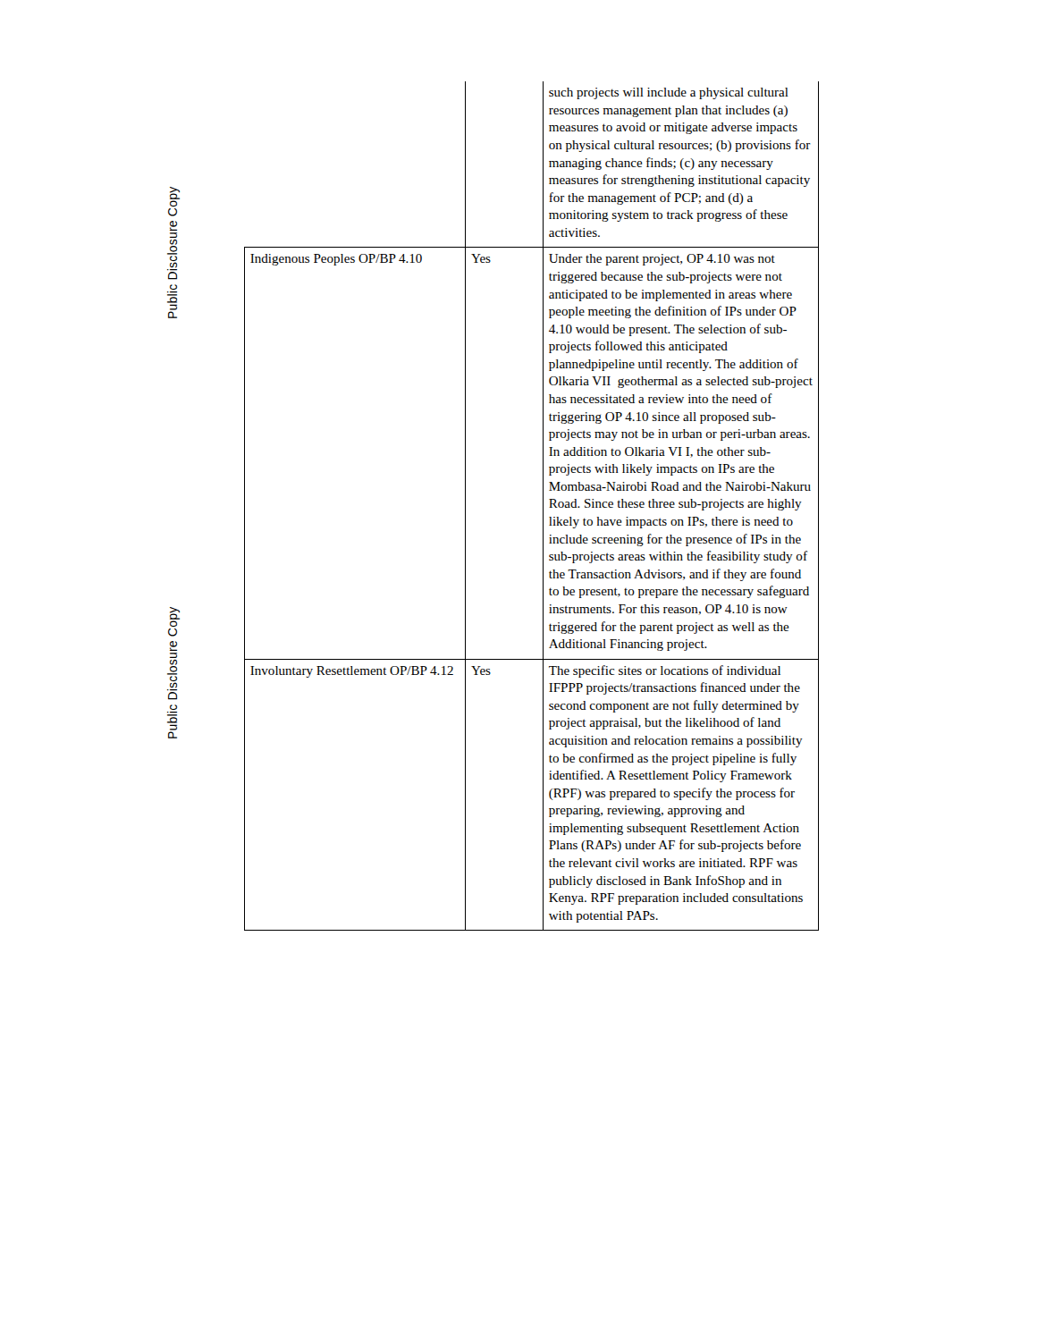Public Disclosure Copy Public Disclosure Copy
| | | such projects will include a physical cultural resources management plan that includes (a) measures to avoid or mitigate adverse impacts on physical cultural resources; (b) provisions for managing chance finds; (c) any necessary measures for strengthening institutional capacity for the management of PCP; and (d) a monitoring system to track progress of these activities. |
| Indigenous Peoples OP/BP 4.10 | Yes | Under the parent project, OP 4.10 was not triggered because the sub-projects were not anticipated to be implemented in areas where people meeting the definition of IPs under OP 4.10 would be present. The selection of sub-projects followed this anticipated plannedpipeline until recently. The addition of Olkaria VII geothermal as a selected sub-project has necessitated a review into the need of triggering OP 4.10 since all proposed sub-projects may not be in urban or peri-urban areas. In addition to Olkaria VI I, the other sub-projects with likely impacts on IPs are the Mombasa-Nairobi Road and the Nairobi-Nakuru Road. Since these three sub-projects are highly likely to have impacts on IPs, there is need to include screening for the presence of IPs in the sub-projects areas within the feasibility study of the Transaction Advisors, and if they are found to be present, to prepare the necessary safeguard instruments. For this reason, OP 4.10 is now triggered for the parent project as well as the Additional Financing project. |
| Involuntary Resettlement OP/BP 4.12 | Yes | The specific sites or locations of individual IFPPP projects/transactions financed under the second component are not fully determined by project appraisal, but the likelihood of land acquisition and relocation remains a possibility to be confirmed as the project pipeline is fully identified. A Resettlement Policy Framework (RPF) was prepared to specify the process for preparing, reviewing, approving and implementing subsequent Resettlement Action Plans (RAPs) under AF for sub-projects before the relevant civil works are initiated. RPF was publicly disclosed in Bank InfoShop and in Kenya. RPF preparation included consultations with potential PAPs. |